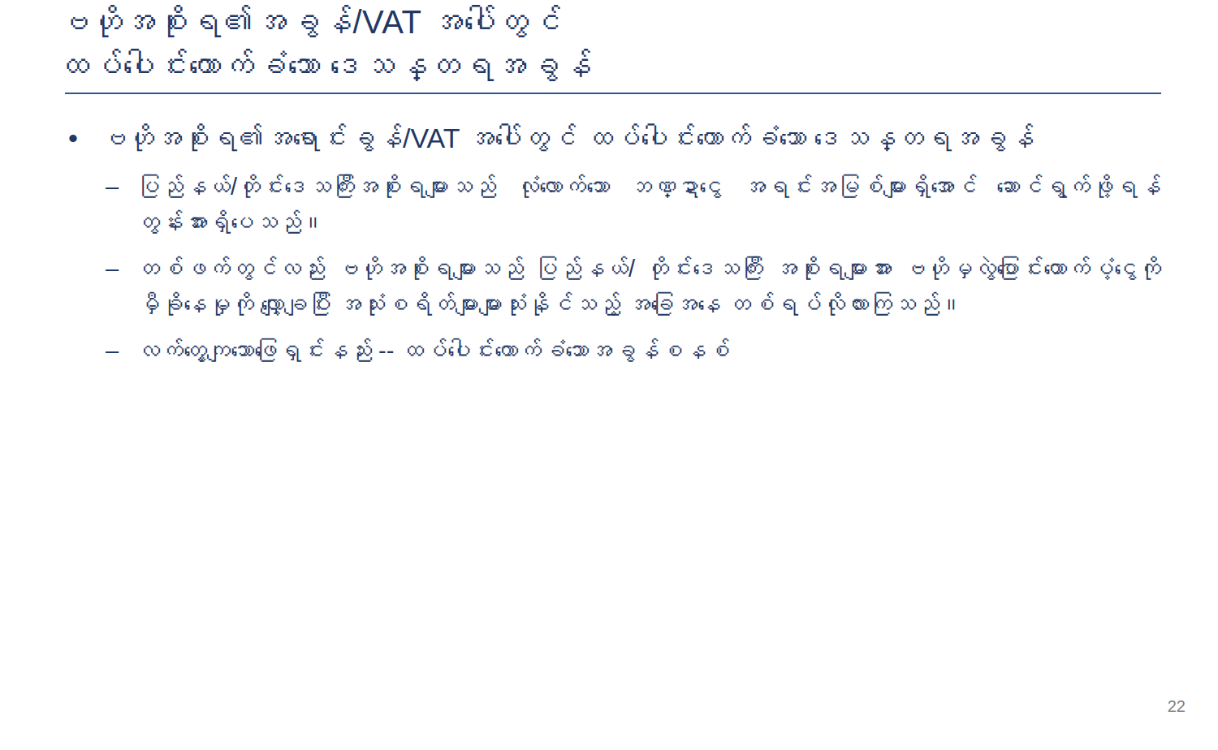ဗဟိုအစိုးရ၏အခွန်/VAT အပေါ်တွင်
ထပ်ပေါင်းကောက်ခံသော ဒေသန္တရအခွန်
ဗဟိုအစိုးရ၏အရောင်းခွန်/VAT အပေါ်တွင် ထပ်ပေါင်းကောက်ခံသော ဒေသန္တရအခွန်
ပြည်နယ်/တိုင်းဒေသကြီးအစိုးရများသည် လုံလောက်သော ဘဏ္ဍာငွေ အရင်းအမြစ်များရှိအောင် ဆောင်ရွက်ဖို့ရန် တွန်းအားရှိပေသည်။
တစ်ဖက်တွင်လည်း ဗဟိုအစိုးရများသည် ပြည်နယ်/ တိုင်းဒေသကြီး အစိုးရများအား ဗဟိုမှလွဲပြောင်းထောက်ပံ့ငွေကို မှီခိုနေမှုကို လျှော့ချပြီး အသုံးစရိတ်များများသုံးနိုင်သည့် အခြေအနေ တစ်ရပ်လိုလားကြသည်။
လက်တွေ့ကျသောဖြေရှင်းနည်း -- ထပ်ပေါင်းကောက်ခံသောအခွန်စနစ်
22